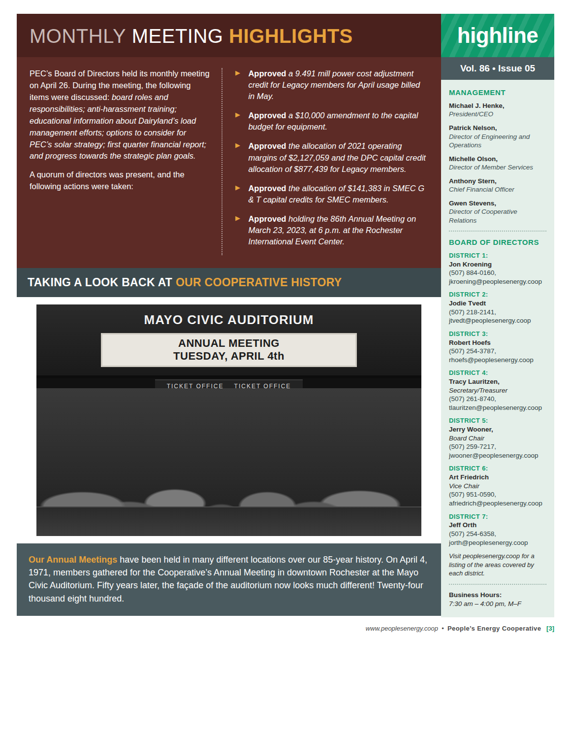Monthly Meeting Highlights
highline
PEC’s Board of Directors held its monthly meeting on April 26. During the meeting, the following items were discussed: board roles and responsibilities; anti-harassment training; educational information about Dairyland’s load management efforts; options to consider for PEC’s solar strategy; first quarter financial report; and progress towards the strategic plan goals.
A quorum of directors was present, and the following actions were taken:
Approved a 9.491 mill power cost adjustment credit for Legacy members for April usage billed in May.
Approved a $10,000 amendment to the capital budget for equipment.
Approved the allocation of 2021 operating margins of $2,127,059 and the DPC capital credit allocation of $877,439 for Legacy members.
Approved the allocation of $141,383 in SMEC G & T capital credits for SMEC members.
Approved holding the 86th Annual Meeting on March 23, 2023, at 6 p.m. at the Rochester International Event Center.
Taking a Look Back at Our Cooperative History
MAYO CIVIC AUDITORIUM
ANNUAL MEETING
TUESDAY, APRIL 4th
TICKET OFFICE TICKET OFFICE
Our Annual Meetings have been held in many different locations over our 85-year history. On April 4, 1971, members gathered for the Cooperative’s Annual Meeting in downtown Rochester at the Mayo Civic Auditorium. Fifty years later, the façade of the auditorium now looks much different! Twenty-four thousand eight hundred.
Vol. 86 • Issue 05
Management
Michael J. Henke,
President/CEO
Patrick Nelson,
Director of Engineering and Operations
Michelle Olson,
Director of Member Services
Anthony Stern,
Chief Financial Officer
Gwen Stevens,
Director of Cooperative Relations
Board of Directors
District 1:
Jon Kroening
(507) 884-0160, jkroening@peoplesenergy.coop
District 2:
Jodie Tvedt
(507) 218-2141, jtvedt@peoplesenergy.coop
District 3:
Robert Hoefs
(507) 254-3787, rhoefs@peoplesenergy.coop
District 4:
Tracy Lauritzen,
Secretary/Treasurer
(507) 261-8740, tlauritzen@peoplesenergy.coop
District 5:
Jerry Wooner,
Board Chair
(507) 259-7217, jwooner@peoplesenergy.coop
District 6:
Art Friedrich
Vice Chair
(507) 951-0590, afriedrich@peoplesenergy.coop
District 7:
Jeff Orth
(507) 254-6358, jorth@peoplesenergy.coop
Visit peoplesenergy.coop for a listing of the areas covered by each district.
Business Hours:
7:30 am – 4:00 pm, M–F
www.peoplesenergy.coop • People’s Energy Cooperative [3]